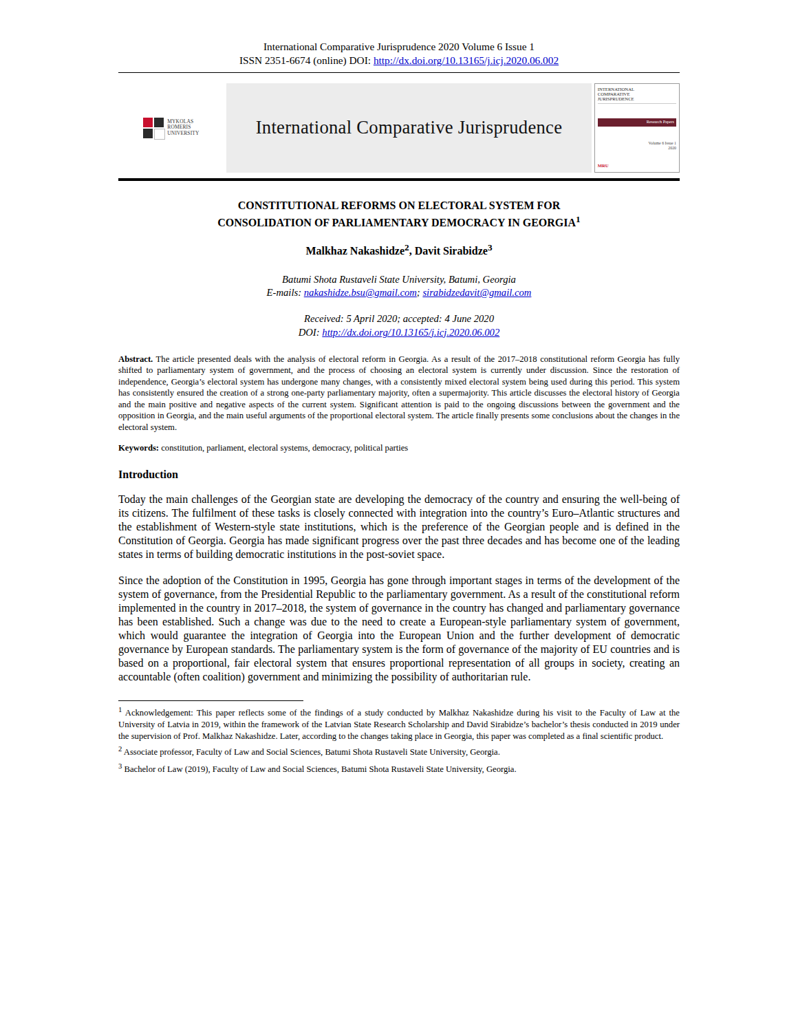International Comparative Jurisprudence 2020 Volume 6 Issue 1
ISSN 2351-6674 (online) DOI: http://dx.doi.org/10.13165/j.icj.2020.06.002
Mykolas
Romeris
University
International Comparative Jurisprudence
International
Comparative
Jurisprudence
Research Papers
Volume 6 Issue 1
2020
MRU
Constitutional Reforms on Electoral System for
Consolidation of Parliamentary Democracy in Georgia1
Malkhaz Nakashidze2, Davit Sirabidze3
Batumi Shota Rustaveli State University, Batumi, Georgia
E-mails: nakashidze.bsu@gmail.com; sirabidzedavit@gmail.com
Received: 5 April 2020; accepted: 4 June 2020
DOI: http://dx.doi.org/10.13165/j.icj.2020.06.002
Abstract. The article presented deals with the analysis of electoral reform in Georgia. As a result of the 2017–2018 constitutional reform Georgia has fully shifted to parliamentary system of government, and the process of choosing an electoral system is currently under discussion. Since the restoration of independence, Georgia’s electoral system has undergone many changes, with a consistently mixed electoral system being used during this period. This system has consistently ensured the creation of a strong one-party parliamentary majority, often a supermajority. This article discusses the electoral history of Georgia and the main positive and negative aspects of the current system. Significant attention is paid to the ongoing discussions between the government and the opposition in Georgia, and the main useful arguments of the proportional electoral system. The article finally presents some conclusions about the changes in the electoral system.
Keywords: constitution, parliament, electoral systems, democracy, political parties
Introduction
Today the main challenges of the Georgian state are developing the democracy of the country and ensuring the well-being of its citizens. The fulfilment of these tasks is closely connected with integration into the country’s Euro–Atlantic structures and the establishment of Western-style state institutions, which is the preference of the Georgian people and is defined in the Constitution of Georgia. Georgia has made significant progress over the past three decades and has become one of the leading states in terms of building democratic institutions in the post-soviet space.
Since the adoption of the Constitution in 1995, Georgia has gone through important stages in terms of the development of the system of governance, from the Presidential Republic to the parliamentary government. As a result of the constitutional reform implemented in the country in 2017–2018, the system of governance in the country has changed and parliamentary governance has been established. Such a change was due to the need to create a European-style parliamentary system of government, which would guarantee the integration of Georgia into the European Union and the further development of democratic governance by European standards. The parliamentary system is the form of governance of the majority of EU countries and is based on a proportional, fair electoral system that ensures proportional representation of all groups in society, creating an accountable (often coalition) government and minimizing the possibility of authoritarian rule.
1 Acknowledgement: This paper reflects some of the findings of a study conducted by Malkhaz Nakashidze during his visit to the Faculty of Law at the University of Latvia in 2019, within the framework of the Latvian State Research Scholarship and David Sirabidze’s bachelor’s thesis conducted in 2019 under the supervision of Prof. Malkhaz Nakashidze. Later, according to the changes taking place in Georgia, this paper was completed as a final scientific product.
2 Associate professor, Faculty of Law and Social Sciences, Batumi Shota Rustaveli State University, Georgia.
3 Bachelor of Law (2019), Faculty of Law and Social Sciences, Batumi Shota Rustaveli State University, Georgia.